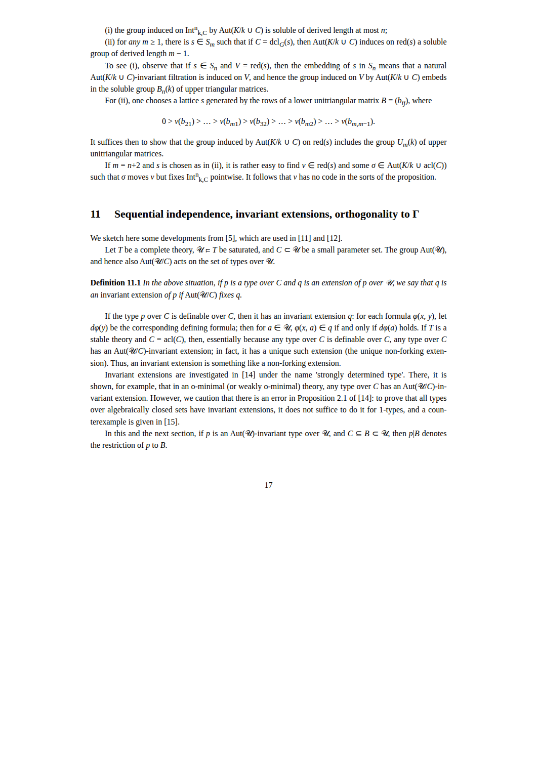(i) the group induced on Intnk,C by Aut(K/k ∪ C) is soluble of derived length at most n;
(ii) for any m ≥ 1, there is s ∈ Sm such that if C = dclG(s), then Aut(K/k ∪ C) induces on red(s) a soluble group of derived length m − 1.
To see (i), observe that if s ∈ Sn and V = red(s), then the embedding of s in Sn means that a natural Aut(K/k ∪ C)-invariant filtration is induced on V, and hence the group induced on V by Aut(K/k ∪ C) embeds in the soluble group Bn(k) of upper triangular matrices.
For (ii), one chooses a lattice s generated by the rows of a lower unitriangular matrix B = (bij), where
0 > v(b21) > … > v(bm1) > v(b32) > … > v(bm2) > … > v(bm,m−1).
It suffices then to show that the group induced by Aut(K/k ∪ C) on red(s) includes the group Um(k) of upper unitriangular matrices.
If m = n+2 and s is chosen as in (ii), it is rather easy to find v ∈ red(s) and some σ ∈ Aut(K/k ∪ acl(C)) such that σ moves v but fixes Intnk,C pointwise. It follows that v has no code in the sorts of the proposition.
11 Sequential independence, invariant extensions, orthogonality to Γ
We sketch here some developments from [5], which are used in [11] and [12].
Let T be a complete theory, 𝒰 ⊨ T be saturated, and C ⊂ 𝒰 be a small parameter set. The group Aut(𝒰), and hence also Aut(𝒰/C) acts on the set of types over 𝒰.
Definition 11.1 In the above situation, if p is a type over C and q is an extension of p over 𝒰, we say that q is an invariant extension of p if Aut(𝒰/C) fixes q.
If the type p over C is definable over C, then it has an invariant extension q: for each formula φ(x, y), let dφ(y) be the corresponding defining formula; then for a ∈ 𝒰, φ(x, a) ∈ q if and only if dφ(a) holds. If T is a stable theory and C = acl(C), then, essentially because any type over C is definable over C, any type over C has an Aut(𝒰/C)-invariant extension; in fact, it has a unique such extension (the unique non-forking extension). Thus, an invariant extension is something like a non-forking extension.
Invariant extensions are investigated in [14] under the name 'strongly determined type'. There, it is shown, for example, that in an o-minimal (or weakly o-minimal) theory, any type over C has an Aut(𝒰/C)-invariant extension. However, we caution that there is an error in Proposition 2.1 of [14]: to prove that all types over algebraically closed sets have invariant extensions, it does not suffice to do it for 1-types, and a counterexample is given in [15].
In this and the next section, if p is an Aut(𝒰)-invariant type over 𝒰, and C ⊆ B ⊂ 𝒰, then p|B denotes the restriction of p to B.
17